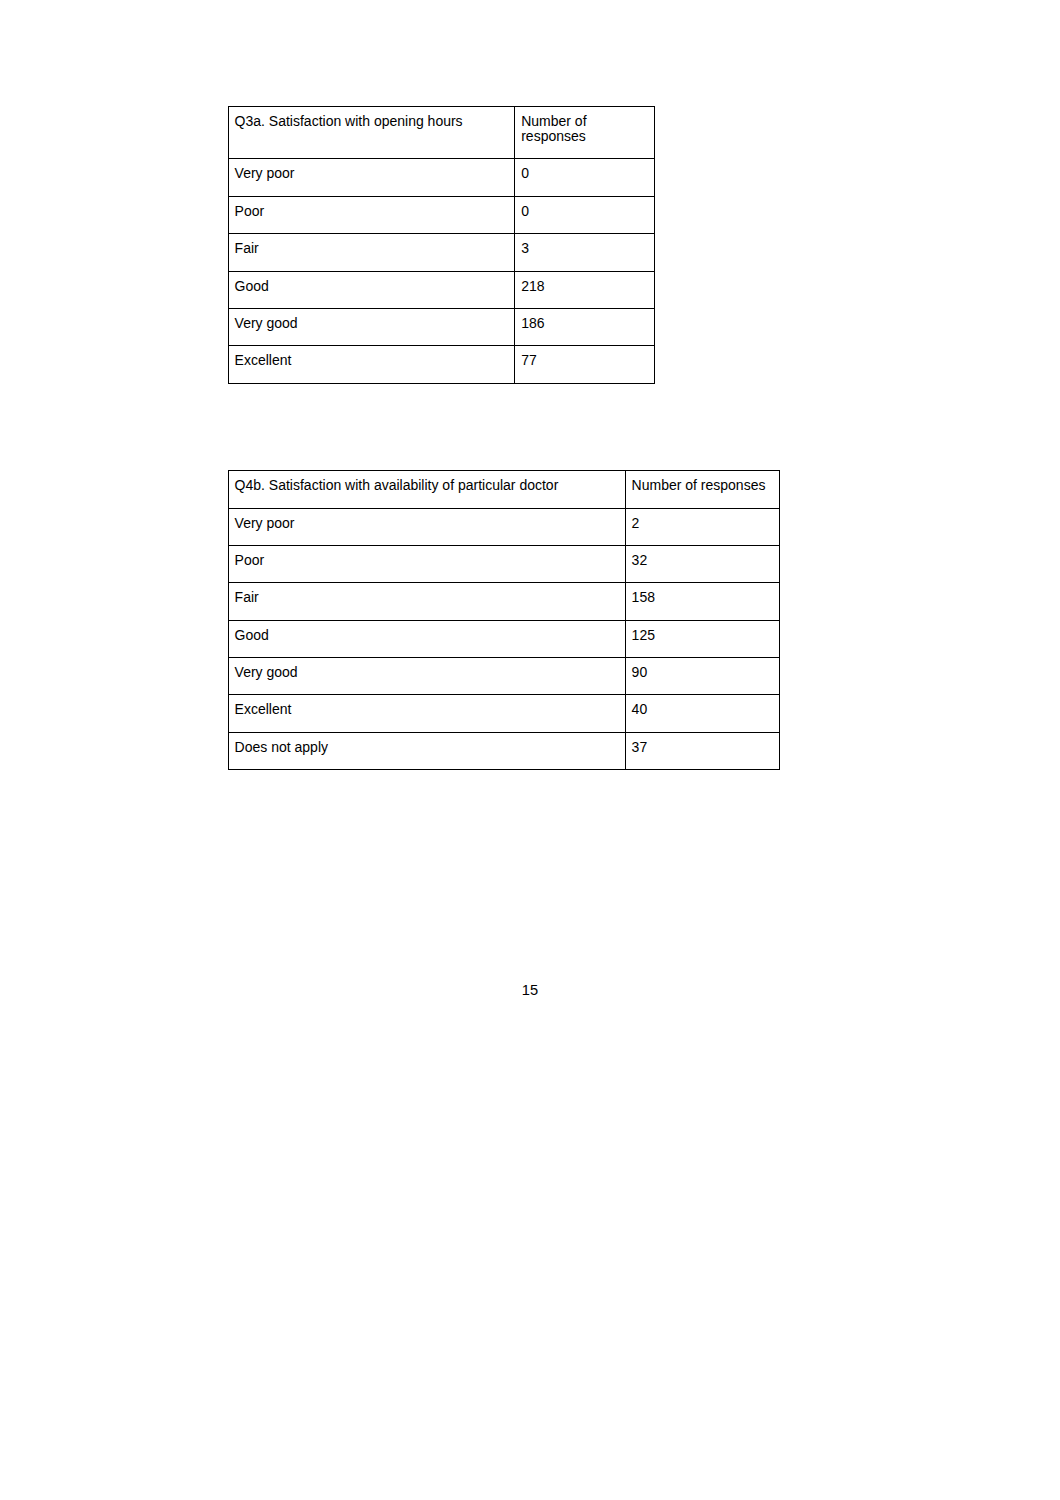| Q3a. Satisfaction with opening hours | Number of responses |
| Very poor | 0 |
| Poor | 0 |
| Fair | 3 |
| Good | 218 |
| Very good | 186 |
| Excellent | 77 |
| Q4b. Satisfaction with availability of particular doctor | Number of responses |
| Very poor | 2 |
| Poor | 32 |
| Fair | 158 |
| Good | 125 |
| Very good | 90 |
| Excellent | 40 |
| Does not apply | 37 |
15